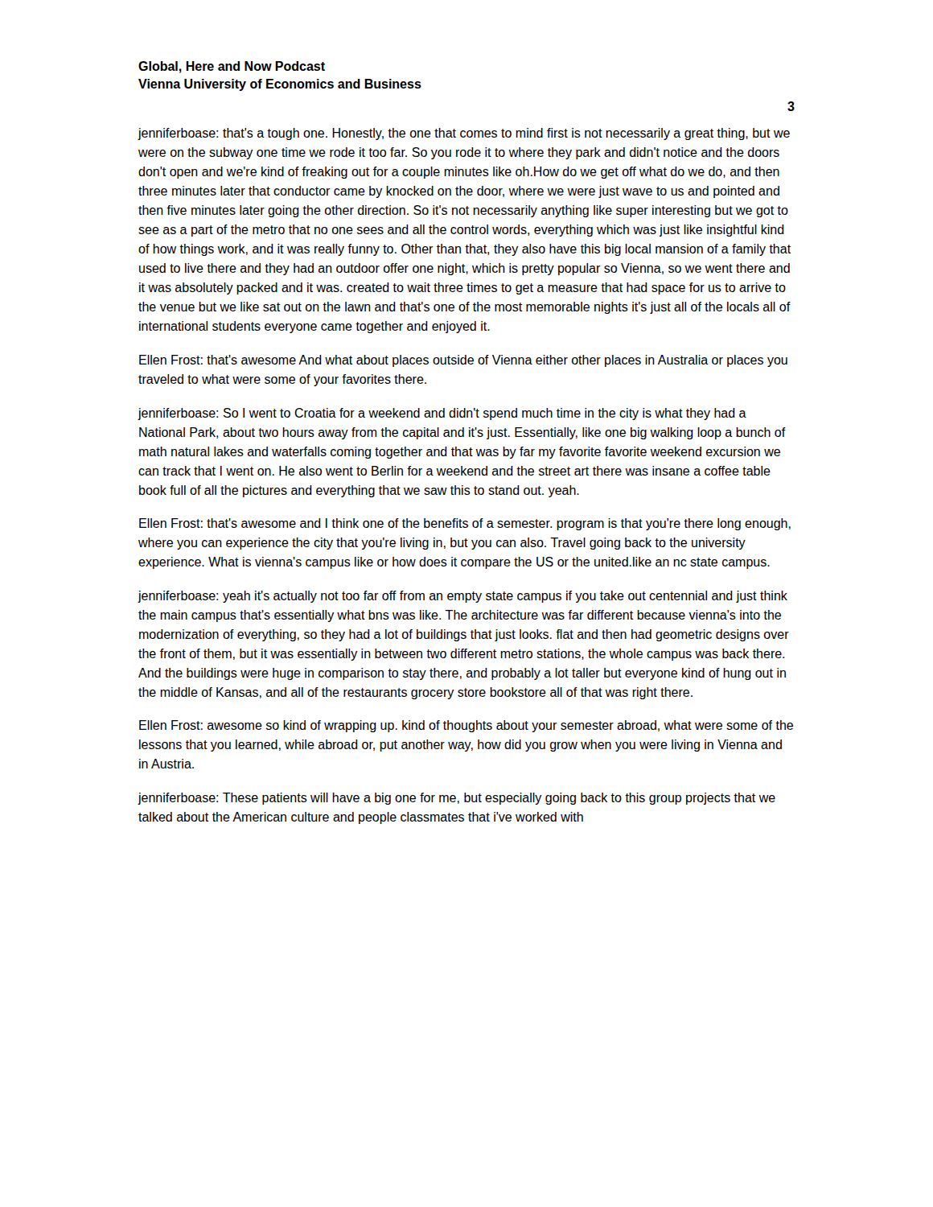Global, Here and Now Podcast
Vienna University of Economics and Business
3
jenniferboase: that's a tough one. Honestly, the one that comes to mind first is not necessarily a great thing, but we were on the subway one time we rode it too far. So you rode it to where they park and didn't notice and the doors don't open and we're kind of freaking out for a couple minutes like oh.How do we get off what do we do, and then three minutes later that conductor came by knocked on the door, where we were just wave to us and pointed and then five minutes later going the other direction. So it's not necessarily anything like super interesting but we got to see as a part of the metro that no one sees and all the control words, everything which was just like insightful kind of how things work, and it was really funny to. Other than that, they also have this big local mansion of a family that used to live there and they had an outdoor offer one night, which is pretty popular so Vienna, so we went there and it was absolutely packed and it was. created to wait three times to get a measure that had space for us to arrive to the venue but we like sat out on the lawn and that's one of the most memorable nights it's just all of the locals all of international students everyone came together and enjoyed it.
Ellen Frost: that's awesome And what about places outside of Vienna either other places in Australia or places you traveled to what were some of your favorites there.
jenniferboase: So I went to Croatia for a weekend and didn't spend much time in the city is what they had a National Park, about two hours away from the capital and it's just. Essentially, like one big walking loop a bunch of math natural lakes and waterfalls coming together and that was by far my favorite favorite weekend excursion we can track that I went on. He also went to Berlin for a weekend and the street art there was insane a coffee table book full of all the pictures and everything that we saw this to stand out. yeah.
Ellen Frost: that's awesome and I think one of the benefits of a semester. program is that you're there long enough, where you can experience the city that you're living in, but you can also. Travel going back to the university experience. What is vienna's campus like or how does it compare the US or the united.like an nc state campus.
jenniferboase: yeah it's actually not too far off from an empty state campus if you take out centennial and just think the main campus that's essentially what bns was like. The architecture was far different because vienna's into the modernization of everything, so they had a lot of buildings that just looks. flat and then had geometric designs over the front of them, but it was essentially in between two different metro stations, the whole campus was back there. And the buildings were huge in comparison to stay there, and probably a lot taller but everyone kind of hung out in the middle of Kansas, and all of the restaurants grocery store bookstore all of that was right there.
Ellen Frost: awesome so kind of wrapping up. kind of thoughts about your semester abroad, what were some of the lessons that you learned, while abroad or, put another way, how did you grow when you were living in Vienna and in Austria.
jenniferboase: These patients will have a big one for me, but especially going back to this group projects that we talked about the American culture and people classmates that i've worked with